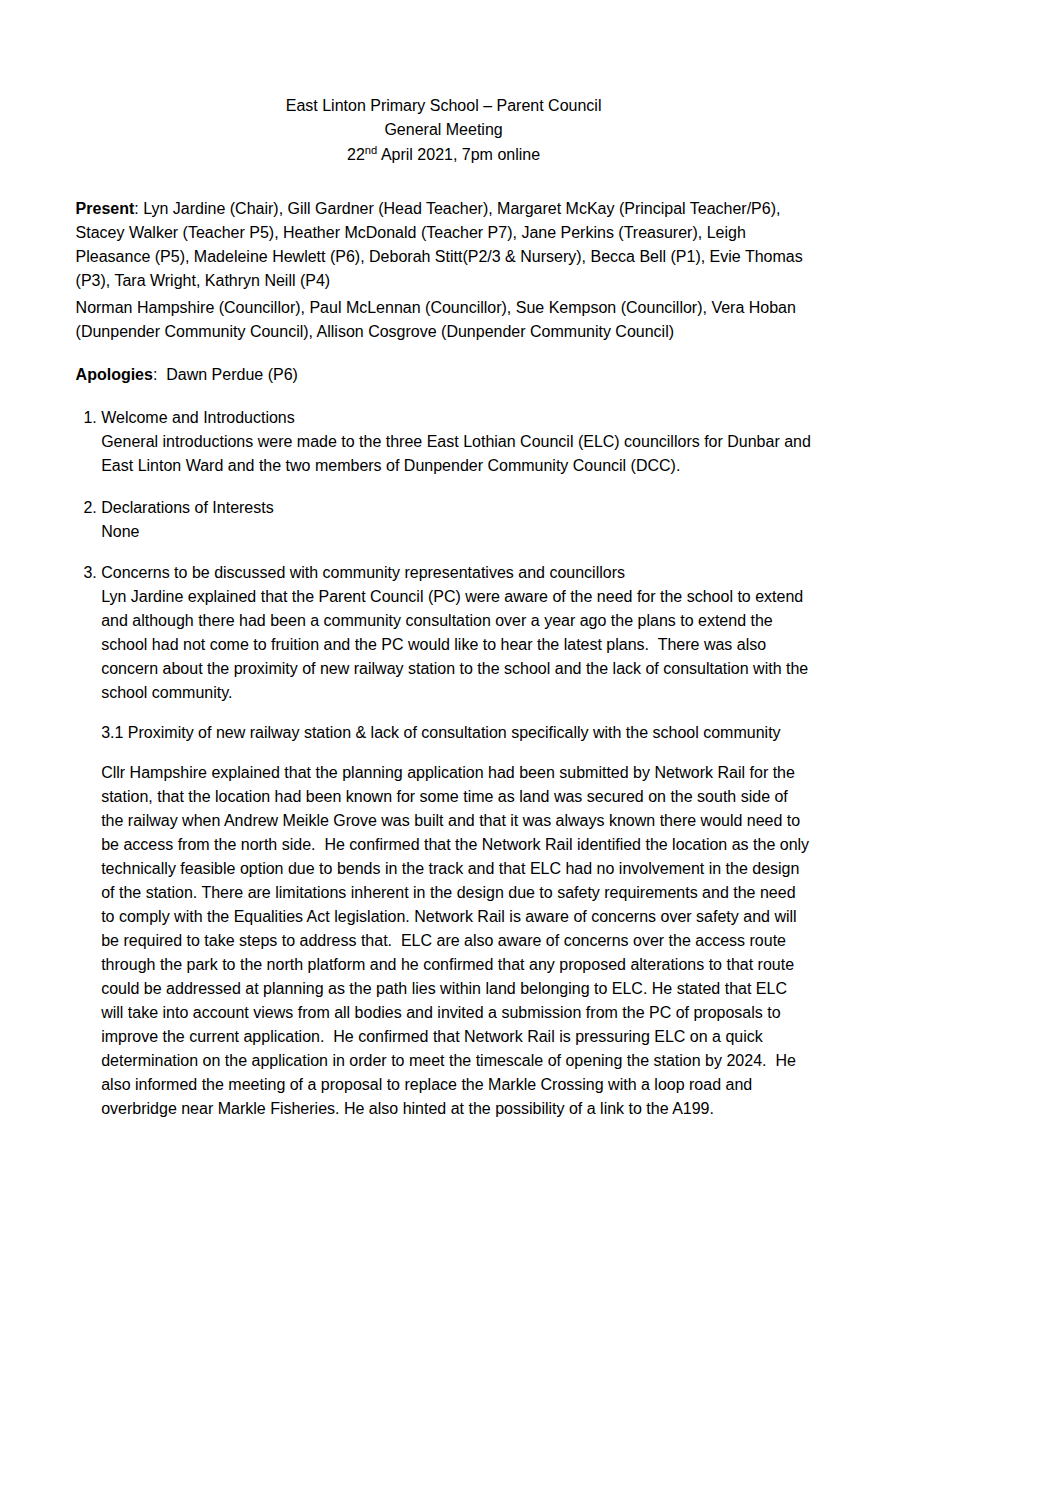East Linton Primary School – Parent Council
General Meeting
22nd April 2021, 7pm online
Present: Lyn Jardine (Chair), Gill Gardner (Head Teacher), Margaret McKay (Principal Teacher/P6), Stacey Walker (Teacher P5), Heather McDonald (Teacher P7), Jane Perkins (Treasurer), Leigh Pleasance (P5), Madeleine Hewlett (P6), Deborah Stitt(P2/3 & Nursery), Becca Bell (P1), Evie Thomas (P3), Tara Wright, Kathryn Neill (P4)
Norman Hampshire (Councillor), Paul McLennan (Councillor), Sue Kempson (Councillor), Vera Hoban (Dunpender Community Council), Allison Cosgrove (Dunpender Community Council)
Apologies: Dawn Perdue (P6)
Welcome and Introductions
General introductions were made to the three East Lothian Council (ELC) councillors for Dunbar and East Linton Ward and the two members of Dunpender Community Council (DCC).
Declarations of Interests
None
Concerns to be discussed with community representatives and councillors
Lyn Jardine explained that the Parent Council (PC) were aware of the need for the school to extend and although there had been a community consultation over a year ago the plans to extend the school had not come to fruition and the PC would like to hear the latest plans. There was also concern about the proximity of new railway station to the school and the lack of consultation with the school community.
3.1 Proximity of new railway station & lack of consultation specifically with the school community
Cllr Hampshire explained that the planning application had been submitted by Network Rail for the station, that the location had been known for some time as land was secured on the south side of the railway when Andrew Meikle Grove was built and that it was always known there would need to be access from the north side. He confirmed that the Network Rail identified the location as the only technically feasible option due to bends in the track and that ELC had no involvement in the design of the station. There are limitations inherent in the design due to safety requirements and the need to comply with the Equalities Act legislation. Network Rail is aware of concerns over safety and will be required to take steps to address that. ELC are also aware of concerns over the access route through the park to the north platform and he confirmed that any proposed alterations to that route could be addressed at planning as the path lies within land belonging to ELC. He stated that ELC will take into account views from all bodies and invited a submission from the PC of proposals to improve the current application. He confirmed that Network Rail is pressuring ELC on a quick determination on the application in order to meet the timescale of opening the station by 2024. He also informed the meeting of a proposal to replace the Markle Crossing with a loop road and overbridge near Markle Fisheries. He also hinted at the possibility of a link to the A199.